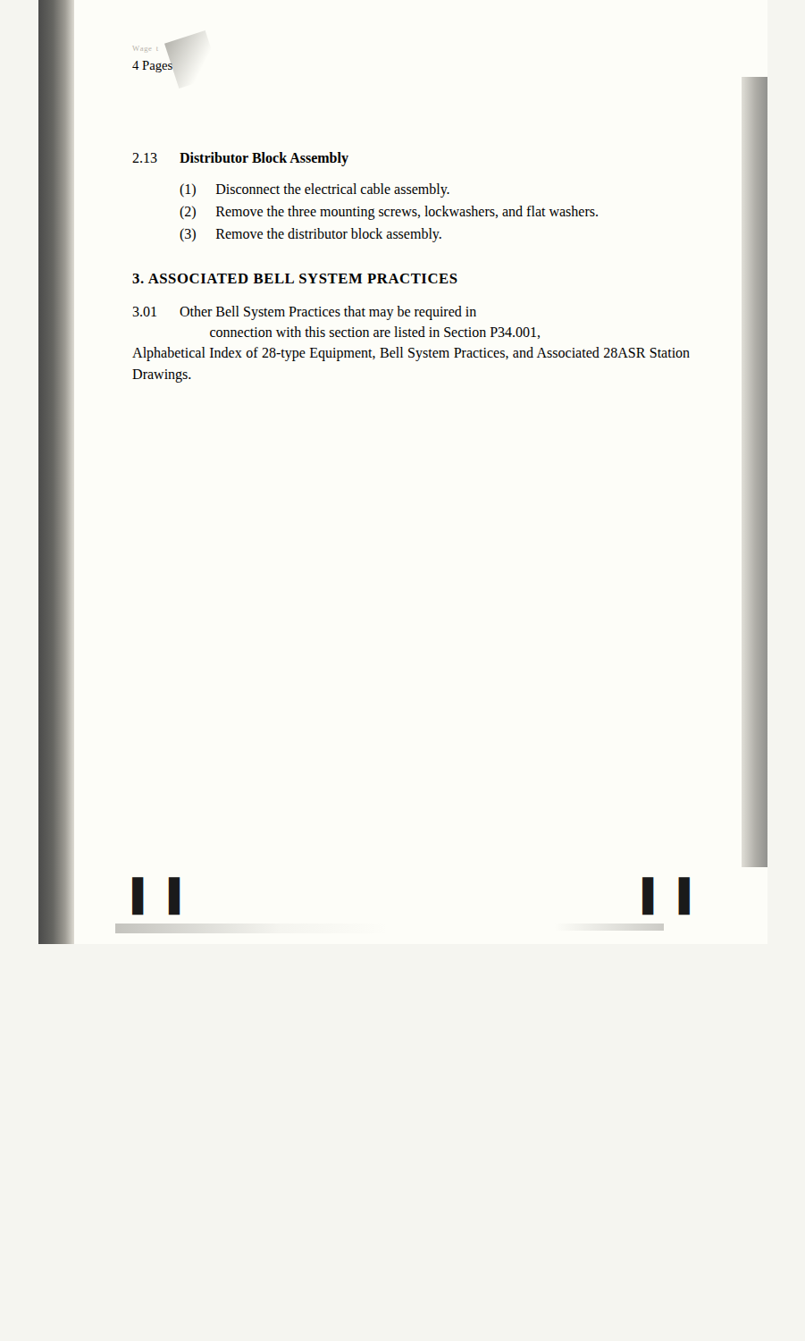ᵂᵃᵍᵉ ᵗ
4 Pages
2.13
Distributor Block Assembly
(1) Disconnect the electrical cable assembly.
(2) Remove the three mounting screws, lockwashers, and flat washers.
(3) Remove the distributor block assembly.
3. ASSOCIATED BELL SYSTEM PRACTICES
3.01 Other Bell System Practices that may be required in connection with this section are listed in Section P34.001, Alphabetical Index of 28-type Equipment, Bell System Practices, and Associated 28ASR Station Drawings.
▌ ▐
▌ ▐